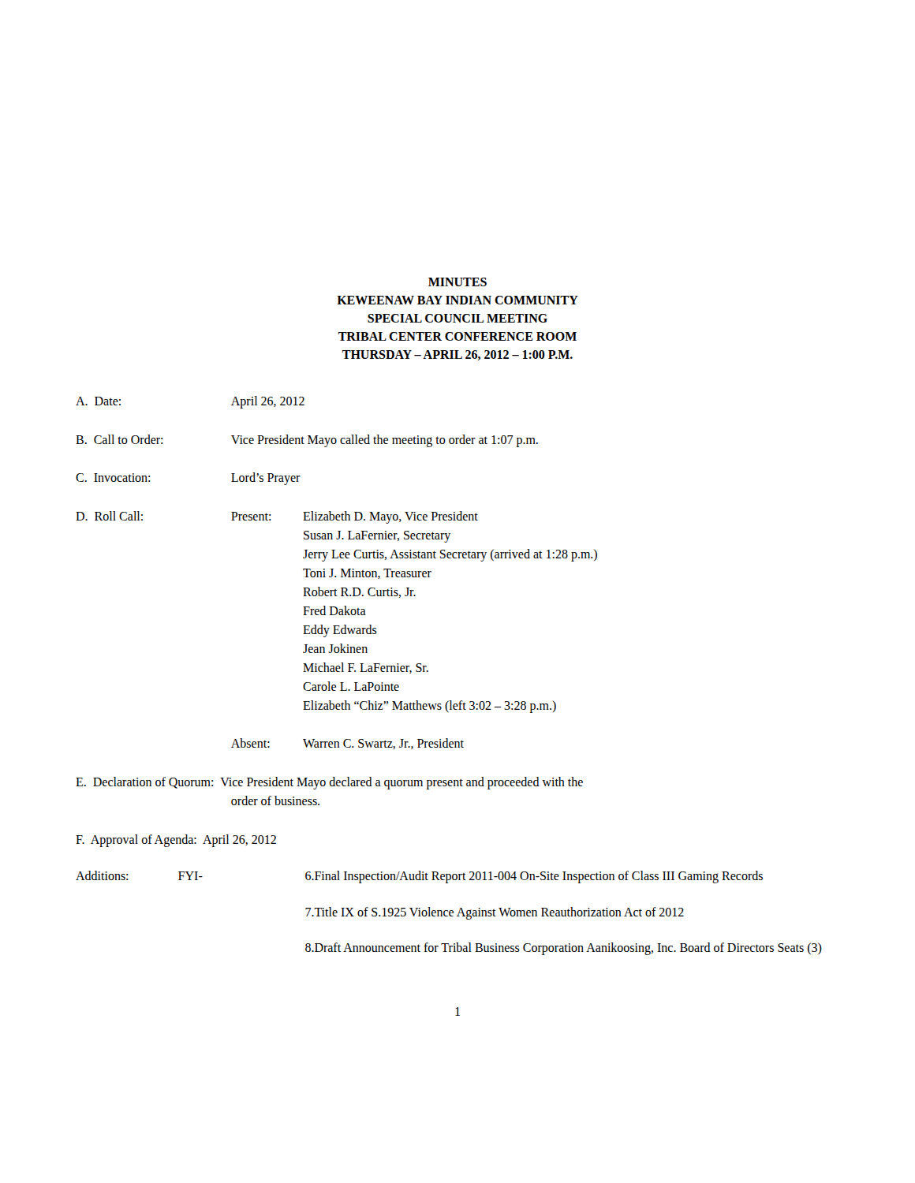MINUTES
KEWEENAW BAY INDIAN COMMUNITY
SPECIAL COUNCIL MEETING
TRIBAL CENTER CONFERENCE ROOM
THURSDAY – APRIL 26, 2012 – 1:00 P.M.
| A. Date: | April 26, 2012 |
| B. Call to Order: | Vice President Mayo called the meeting to order at 1:07 p.m. |
| C. Invocation: | Lord’s Prayer |
| D. Roll Call: | Present: | Elizabeth D. Mayo, Vice President Susan J. LaFernier, Secretary Jerry Lee Curtis, Assistant Secretary (arrived at 1:28 p.m.) Toni J. Minton, Treasurer Robert R.D. Curtis, Jr. Fred Dakota Eddy Edwards Jean Jokinen Michael F. LaFernier, Sr. Carole L. LaPointe Elizabeth “Chiz” Matthews (left 3:02 – 3:28 p.m.) |
| | Absent: | Warren C. Swartz, Jr., President |
E. Declaration of Quorum: Vice President Mayo declared a quorum present and proceeded with the
order of business.
F. Approval of Agenda: April 26, 2012
| Additions: | FYI- | 6. | Final Inspection/Audit Report 2011-004 On-Site Inspection of Class III Gaming Records |
| | | 7. | Title IX of S.1925 Violence Against Women Reauthorization Act of 2012 |
| | | 8. | Draft Announcement for Tribal Business Corporation Aanikoosing, Inc. Board of Directors Seats (3) |
1